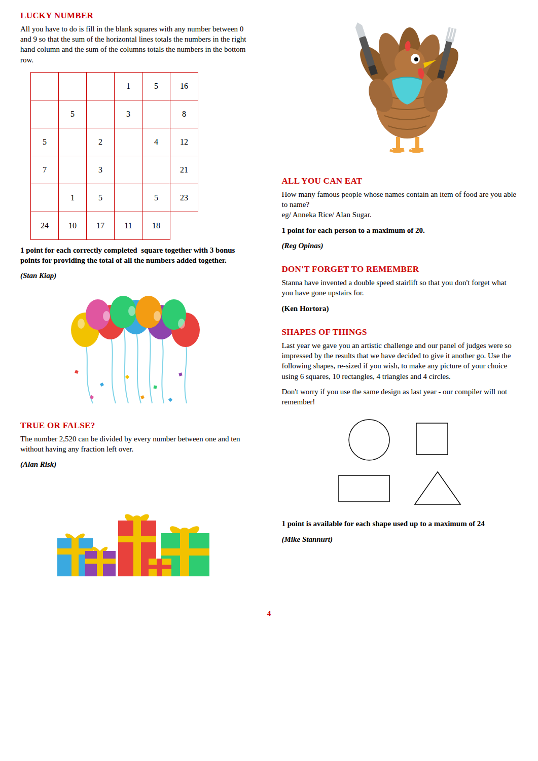LUCKY NUMBER
All you have to do is fill in the blank squares with any number between 0 and 9 so that the sum of the horizontal lines totals the numbers in the right hand column and the sum of the columns totals the numbers in the bottom row.
| | | | 1 | 5 | 16 |
| | 5 | | 3 | | 8 |
| 5 | | 2 | | 4 | 12 |
| 7 | | 3 | | | 21 |
| | 1 | 5 | | 5 | 23 |
| 24 | 10 | 17 | 11 | 18 | |
1 point for each correctly completed square together with 3 bonus points for providing the total of all the numbers added together.
(Stan Kiap)
TRUE OR FALSE?
The number 2,520 can be divided by every number between one and ten without having any fraction left over.
(Alan Risk)
ALL YOU CAN EAT
How many famous people whose names contain an item of food are you able to name?
eg/ Anneka Rice/ Alan Sugar.
1 point for each person to a maximum of 20.
(Reg Opinas)
DON'T FORGET TO REMEMBER
Stanna have invented a double speed stairlift so that you don't forget what you have gone upstairs for.
(Ken Hortora)
SHAPES OF THINGS
Last year we gave you an artistic challenge and our panel of judges were so impressed by the results that we have decided to give it another go. Use the following shapes, re-sized if you wish, to make any picture of your choice using 6 squares, 10 rectangles, 4 triangles and 4 circles.
Don't worry if you use the same design as last year - our compiler will not remember!
1 point is available for each shape used up to a maximum of 24
(Mike Stannurt)
4